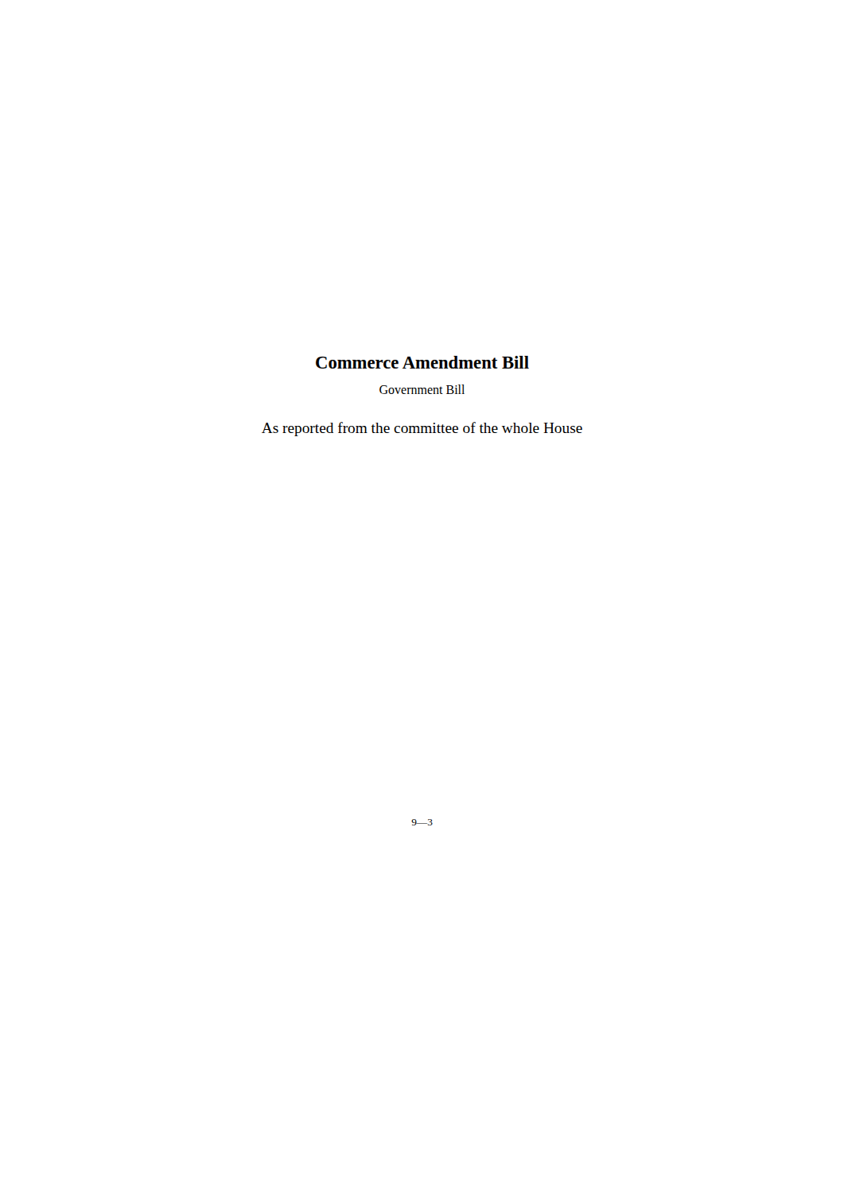Commerce Amendment Bill
Government Bill
As reported from the committee of the whole House
9—3